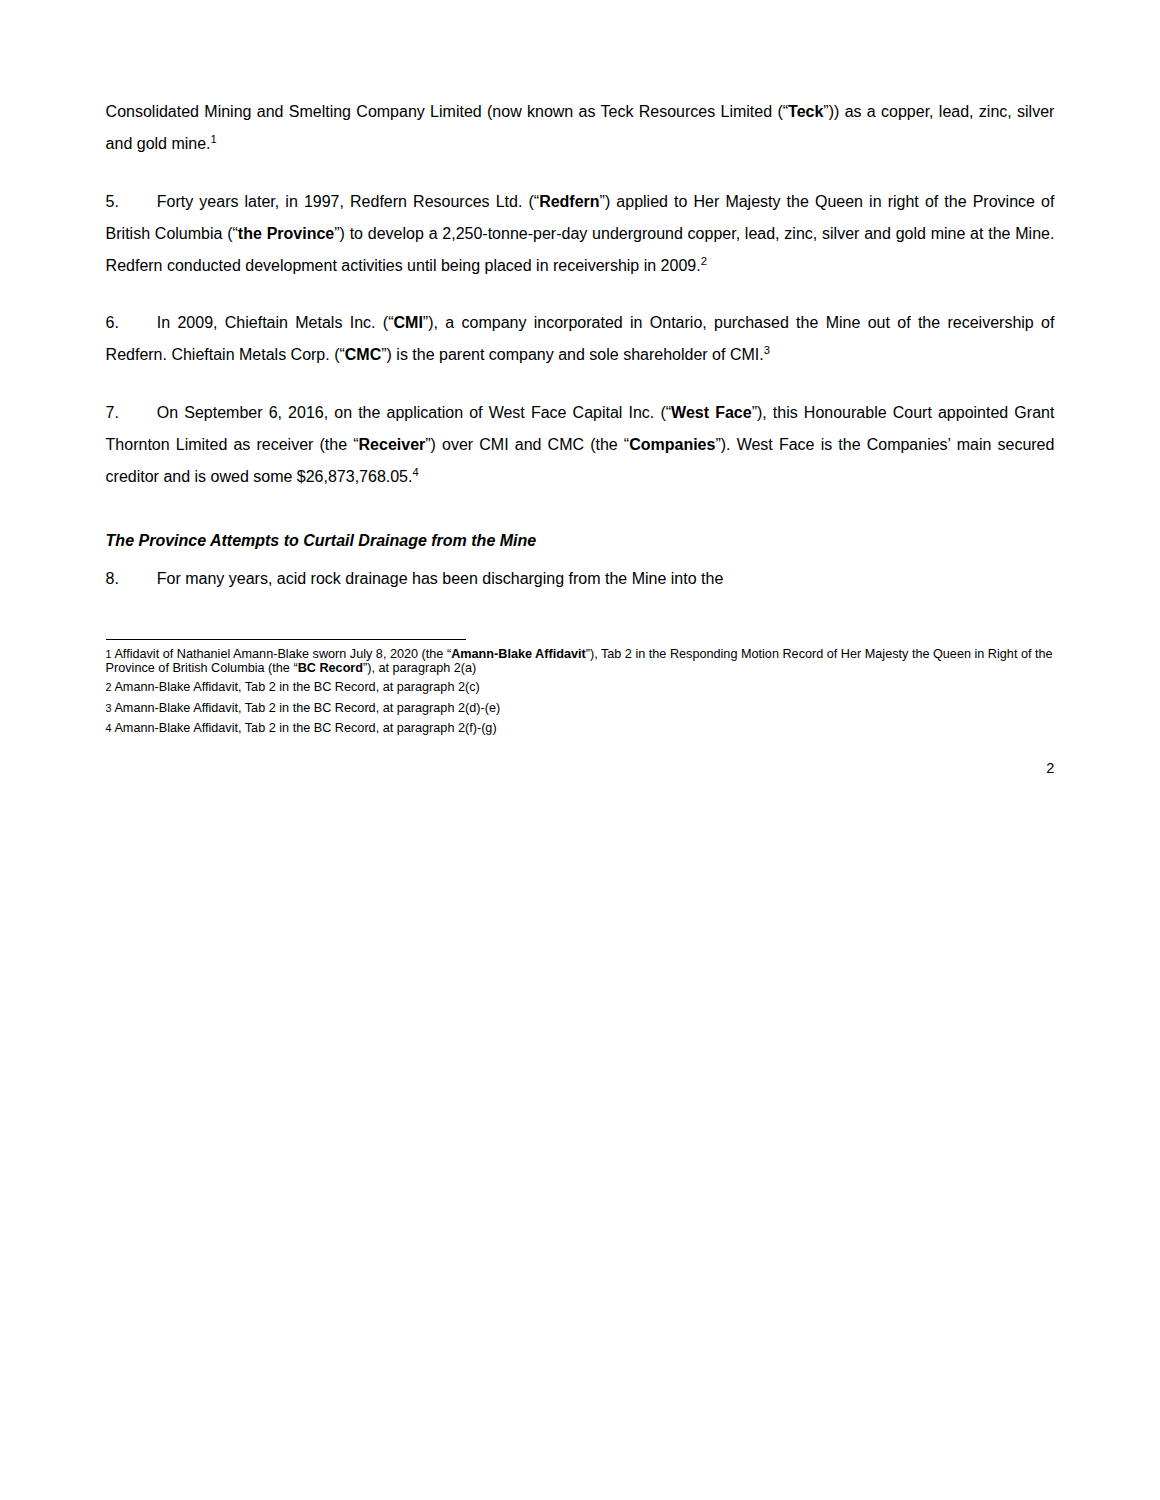Consolidated Mining and Smelting Company Limited (now known as Teck Resources Limited (“Teck”)) as a copper, lead, zinc, silver and gold mine.1
5. Forty years later, in 1997, Redfern Resources Ltd. (“Redfern”) applied to Her Majesty the Queen in right of the Province of British Columbia (“the Province”) to develop a 2,250-tonne-per-day underground copper, lead, zinc, silver and gold mine at the Mine. Redfern conducted development activities until being placed in receivership in 2009.2
6. In 2009, Chieftain Metals Inc. (“CMI”), a company incorporated in Ontario, purchased the Mine out of the receivership of Redfern. Chieftain Metals Corp. (“CMC”) is the parent company and sole shareholder of CMI.3
7. On September 6, 2016, on the application of West Face Capital Inc. (“West Face”), this Honourable Court appointed Grant Thornton Limited as receiver (the “Receiver”) over CMI and CMC (the “Companies”). West Face is the Companies’ main secured creditor and is owed some $26,873,768.05.4
The Province Attempts to Curtail Drainage from the Mine
8. For many years, acid rock drainage has been discharging from the Mine into the
1 Affidavit of Nathaniel Amann-Blake sworn July 8, 2020 (the “Amann-Blake Affidavit”), Tab 2 in the Responding Motion Record of Her Majesty the Queen in Right of the Province of British Columbia (the “BC Record”), at paragraph 2(a)
2 Amann-Blake Affidavit, Tab 2 in the BC Record, at paragraph 2(c)
3 Amann-Blake Affidavit, Tab 2 in the BC Record, at paragraph 2(d)-(e)
4 Amann-Blake Affidavit, Tab 2 in the BC Record, at paragraph 2(f)-(g)
2